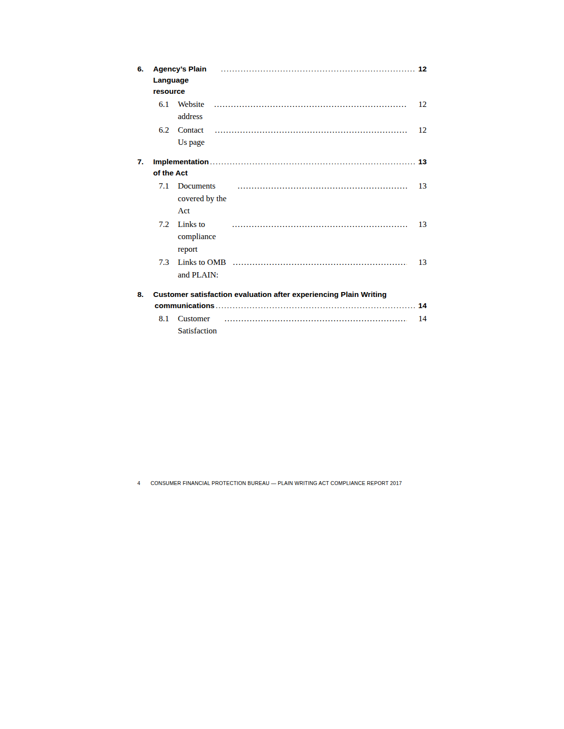6. Agency’s Plain Language resource ................................................................................................................................ 12
6.1 Website address ......................................................................................................... 12
6.2 Contact Us page ......................................................................................................... 12
7. Implementation of the Act ................................................................................................................................ 13
7.1 Documents covered by the Act ......................................................................................................... 13
7.2 Links to compliance report ......................................................................................................... 13
7.3 Links to OMB and PLAIN: ......................................................................................................... 13
8. Customer satisfaction evaluation after experiencing Plain Writing
communications ................................................................................................................................ 14
8.1 Customer Satisfaction ......................................................................................................... 14
4 CONSUMER FINANCIAL PROTECTION BUREAU — PLAIN WRITING ACT COMPLIANCE REPORT 2017